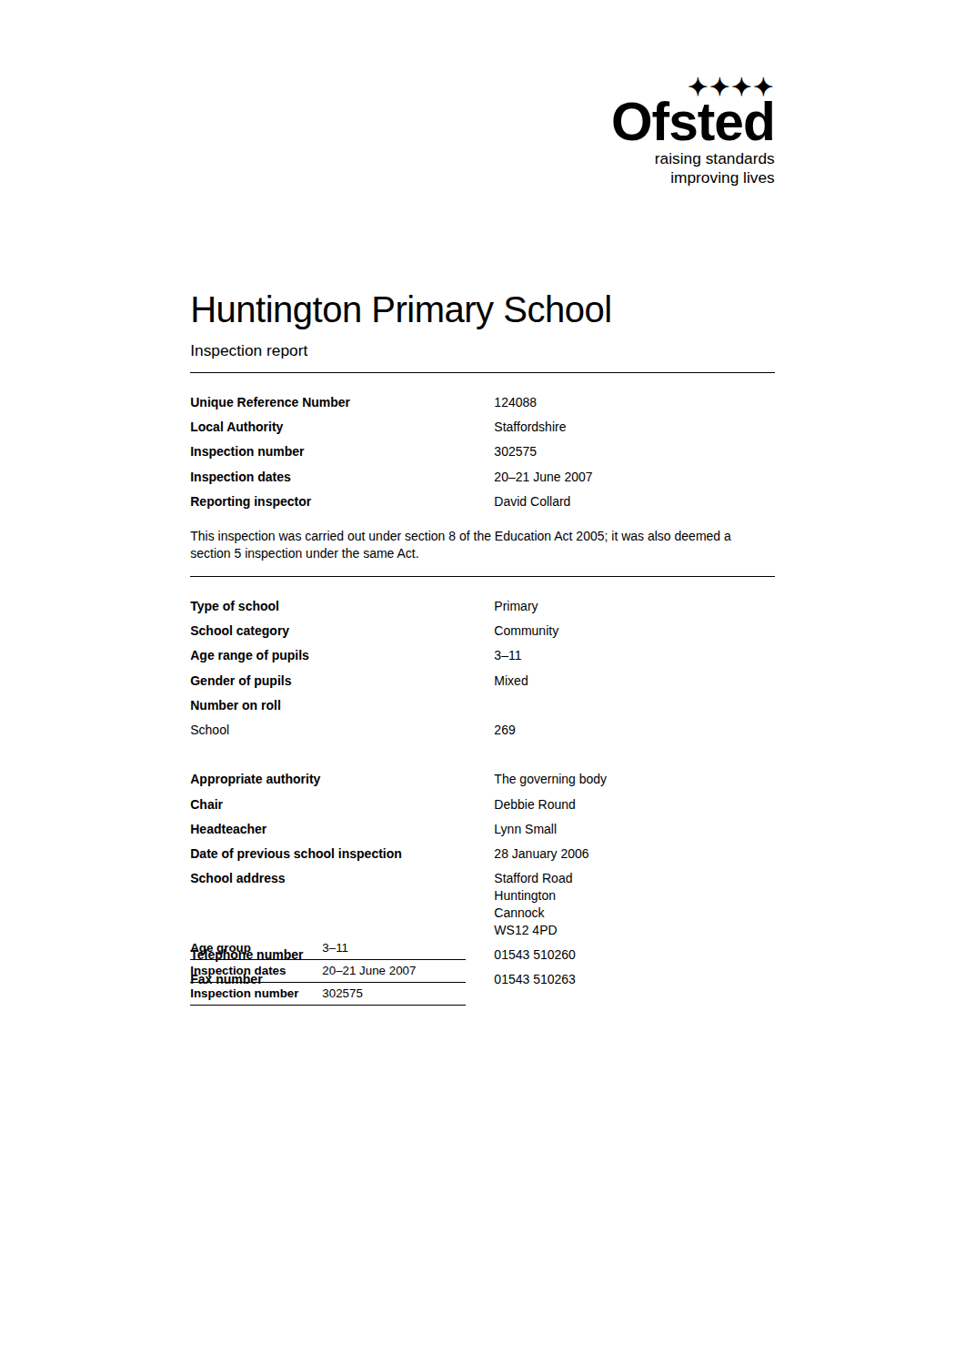✦✦✦✦
Ofsted
raising standards
improving lives
Huntington Primary School
Inspection report
| Unique Reference Number | 124088 |
| Local Authority | Staffordshire |
| Inspection number | 302575 |
| Inspection dates | 20–21 June 2007 |
| Reporting inspector | David Collard |
This inspection was carried out under section 8 of the Education Act 2005; it was also deemed a section 5 inspection under the same Act.
| Type of school | Primary |
| School category | Community |
| Age range of pupils | 3–11 |
| Gender of pupils | Mixed |
| Number on roll | |
| School | 269 |
| Appropriate authority | The governing body |
| Chair | Debbie Round |
| Headteacher | Lynn Small |
| Date of previous school inspection | 28 January 2006 |
| School address | Stafford Road Huntington Cannock WS12 4PD |
| Telephone number | 01543 510260 |
| Fax number | 01543 510263 |
| Age group | 3–11 |
| Inspection dates | 20–21 June 2007 |
| Inspection number | 302575 |